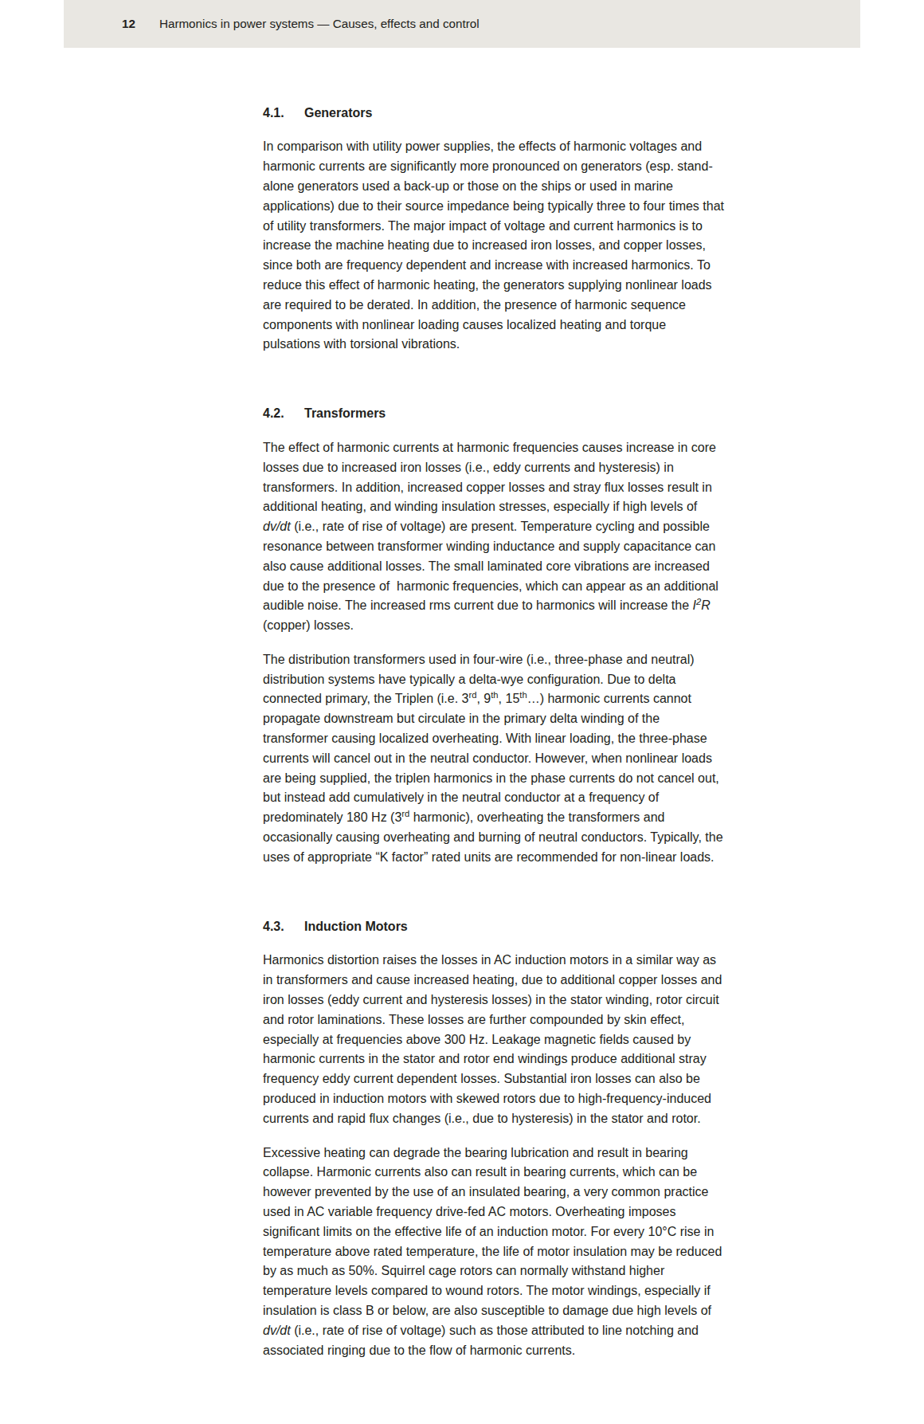12
Harmonics in power systems — Causes, effects and control
4.1. Generators
In comparison with utility power supplies, the effects of harmonic voltages and harmonic currents are significantly more pronounced on generators (esp. stand-alone generators used a back-up or those on the ships or used in marine applications) due to their source impedance being typically three to four times that of utility transformers. The major impact of voltage and current harmonics is to increase the machine heating due to increased iron losses, and copper losses, since both are frequency dependent and increase with increased harmonics. To reduce this effect of harmonic heating, the generators supplying nonlinear loads are required to be derated. In addition, the presence of harmonic sequence components with nonlinear loading causes localized heating and torque pulsations with torsional vibrations.
4.2. Transformers
The effect of harmonic currents at harmonic frequencies causes increase in core losses due to increased iron losses (i.e., eddy currents and hysteresis) in transformers. In addition, increased copper losses and stray flux losses result in additional heating, and winding insulation stresses, especially if high levels of dv/dt (i.e., rate of rise of voltage) are present. Temperature cycling and possible resonance between transformer winding inductance and supply capacitance can also cause additional losses. The small laminated core vibrations are increased due to the presence of harmonic frequencies, which can appear as an additional audible noise. The increased rms current due to harmonics will increase the I2R (copper) losses.
The distribution transformers used in four-wire (i.e., three-phase and neutral) distribution systems have typically a delta-wye configuration. Due to delta connected primary, the Triplen (i.e. 3rd, 9th, 15th…) harmonic currents cannot propagate downstream but circulate in the primary delta winding of the transformer causing localized overheating. With linear loading, the three-phase currents will cancel out in the neutral conductor. However, when nonlinear loads are being supplied, the triplen harmonics in the phase currents do not cancel out, but instead add cumulatively in the neutral conductor at a frequency of predominately 180 Hz (3rd harmonic), overheating the transformers and occasionally causing overheating and burning of neutral conductors. Typically, the uses of appropriate “K factor” rated units are recommended for non-linear loads.
4.3. Induction Motors
Harmonics distortion raises the losses in AC induction motors in a similar way as in transformers and cause increased heating, due to additional copper losses and iron losses (eddy current and hysteresis losses) in the stator winding, rotor circuit and rotor laminations. These losses are further compounded by skin effect, especially at frequencies above 300 Hz. Leakage magnetic fields caused by harmonic currents in the stator and rotor end windings produce additional stray frequency eddy current dependent losses. Substantial iron losses can also be produced in induction motors with skewed rotors due to high-frequency-induced currents and rapid flux changes (i.e., due to hysteresis) in the stator and rotor.
Excessive heating can degrade the bearing lubrication and result in bearing collapse. Harmonic currents also can result in bearing currents, which can be however prevented by the use of an insulated bearing, a very common practice used in AC variable frequency drive-fed AC motors. Overheating imposes significant limits on the effective life of an induction motor. For every 10°C rise in temperature above rated temperature, the life of motor insulation may be reduced by as much as 50%. Squirrel cage rotors can normally withstand higher temperature levels compared to wound rotors. The motor windings, especially if insulation is class B or below, are also susceptible to damage due high levels of dv/dt (i.e., rate of rise of voltage) such as those attributed to line notching and associated ringing due to the flow of harmonic currents.